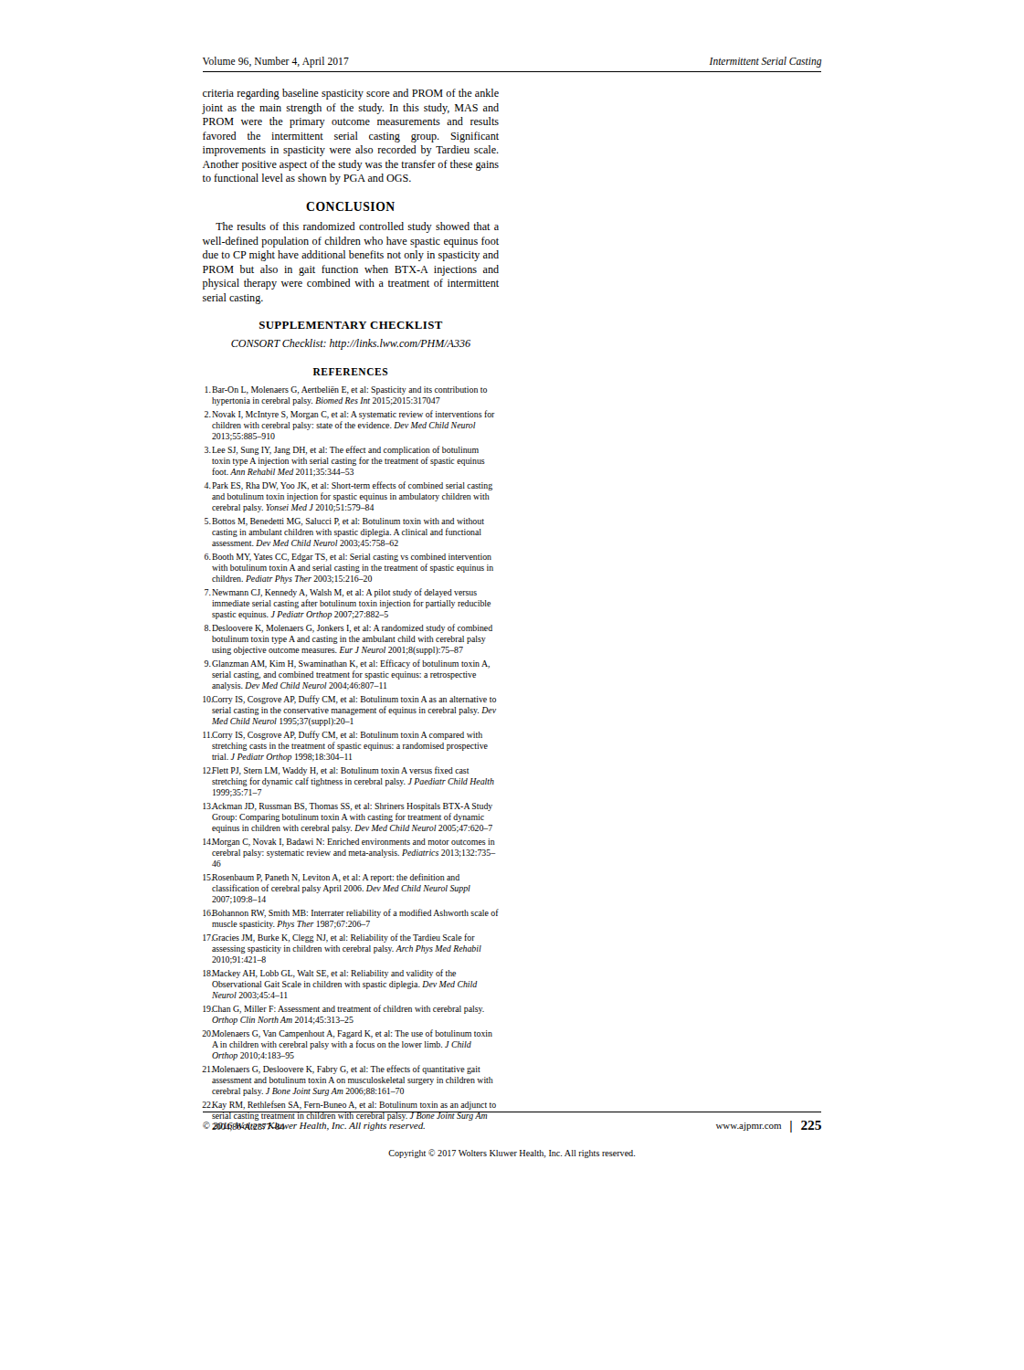Volume 96, Number 4, April 2017
Intermittent Serial Casting
criteria regarding baseline spasticity score and PROM of the ankle joint as the main strength of the study. In this study, MAS and PROM were the primary outcome measurements and results favored the intermittent serial casting group. Significant improvements in spasticity were also recorded by Tardieu scale. Another positive aspect of the study was the transfer of these gains to functional level as shown by PGA and OGS.
Conclusion
The results of this randomized controlled study showed that a well-defined population of children who have spastic equinus foot due to CP might have additional benefits not only in spasticity and PROM but also in gait function when BTX-A injections and physical therapy were combined with a treatment of intermittent serial casting.
Supplementary Checklist
CONSORT Checklist: http://links.lww.com/PHM/A336
REFERENCES
Bar-On L, Molenaers G, Aertbeliën E, et al: Spasticity and its contribution to hypertonia in cerebral palsy. Biomed Res Int 2015;2015:317047
Novak I, McIntyre S, Morgan C, et al: A systematic review of interventions for children with cerebral palsy: state of the evidence. Dev Med Child Neurol 2013;55:885–910
Lee SJ, Sung IY, Jang DH, et al: The effect and complication of botulinum toxin type A injection with serial casting for the treatment of spastic equinus foot. Ann Rehabil Med 2011;35:344–53
Park ES, Rha DW, Yoo JK, et al: Short-term effects of combined serial casting and botulinum toxin injection for spastic equinus in ambulatory children with cerebral palsy. Yonsei Med J 2010;51:579–84
Bottos M, Benedetti MG, Salucci P, et al: Botulinum toxin with and without casting in ambulant children with spastic diplegia. A clinical and functional assessment. Dev Med Child Neurol 2003;45:758–62
Booth MY, Yates CC, Edgar TS, et al: Serial casting vs combined intervention with botulinum toxin A and serial casting in the treatment of spastic equinus in children. Pediatr Phys Ther 2003;15:216–20
Newmann CJ, Kennedy A, Walsh M, et al: A pilot study of delayed versus immediate serial casting after botulinum toxin injection for partially reducible spastic equinus. J Pediatr Orthop 2007;27:882–5
Desloovere K, Molenaers G, Jonkers I, et al: A randomized study of combined botulinum toxin type A and casting in the ambulant child with cerebral palsy using objective outcome measures. Eur J Neurol 2001;8(suppl):75–87
Glanzman AM, Kim H, Swaminathan K, et al: Efficacy of botulinum toxin A, serial casting, and combined treatment for spastic equinus: a retrospective analysis. Dev Med Child Neurol 2004;46:807–11
Corry IS, Cosgrove AP, Duffy CM, et al: Botulinum toxin A as an alternative to serial casting in the conservative management of equinus in cerebral palsy. Dev Med Child Neurol 1995;37(suppl):20–1
Corry IS, Cosgrove AP, Duffy CM, et al: Botulinum toxin A compared with stretching casts in the treatment of spastic equinus: a randomised prospective trial. J Pediatr Orthop 1998;18:304–11
Flett PJ, Stern LM, Waddy H, et al: Botulinum toxin A versus fixed cast stretching for dynamic calf tightness in cerebral palsy. J Paediatr Child Health 1999;35:71–7
Ackman JD, Russman BS, Thomas SS, et al: Shriners Hospitals BTX-A Study Group: Comparing botulinum toxin A with casting for treatment of dynamic equinus in children with cerebral palsy. Dev Med Child Neurol 2005;47:620–7
Morgan C, Novak I, Badawi N: Enriched environments and motor outcomes in cerebral palsy: systematic review and meta-analysis. Pediatrics 2013;132:735–46
Rosenbaum P, Paneth N, Leviton A, et al: A report: the definition and classification of cerebral palsy April 2006. Dev Med Child Neurol Suppl 2007;109:8–14
Bohannon RW, Smith MB: Interrater reliability of a modified Ashworth scale of muscle spasticity. Phys Ther 1987;67:206–7
Gracies JM, Burke K, Clegg NJ, et al: Reliability of the Tardieu Scale for assessing spasticity in children with cerebral palsy. Arch Phys Med Rehabil 2010;91:421–8
Mackey AH, Lobb GL, Walt SE, et al: Reliability and validity of the Observational Gait Scale in children with spastic diplegia. Dev Med Child Neurol 2003;45:4–11
Chan G, Miller F: Assessment and treatment of children with cerebral palsy. Orthop Clin North Am 2014;45:313–25
Molenaers G, Van Campenhout A, Fagard K, et al: The use of botulinum toxin A in children with cerebral palsy with a focus on the lower limb. J Child Orthop 2010;4:183–95
Molenaers G, Desloovere K, Fabry G, et al: The effects of quantitative gait assessment and botulinum toxin A on musculoskeletal surgery in children with cerebral palsy. J Bone Joint Surg Am 2006;88:161–70
Kay RM, Rethlefsen SA, Fern-Buneo A, et al: Botulinum toxin as an adjunct to serial casting treatment in children with cerebral palsy. J Bone Joint Surg Am 2004;86-A:2377–84
© 2016 Wolters Kluwer Health, Inc. All rights reserved.
www.ajpmr.com | 225
Copyright © 2017 Wolters Kluwer Health, Inc. All rights reserved.